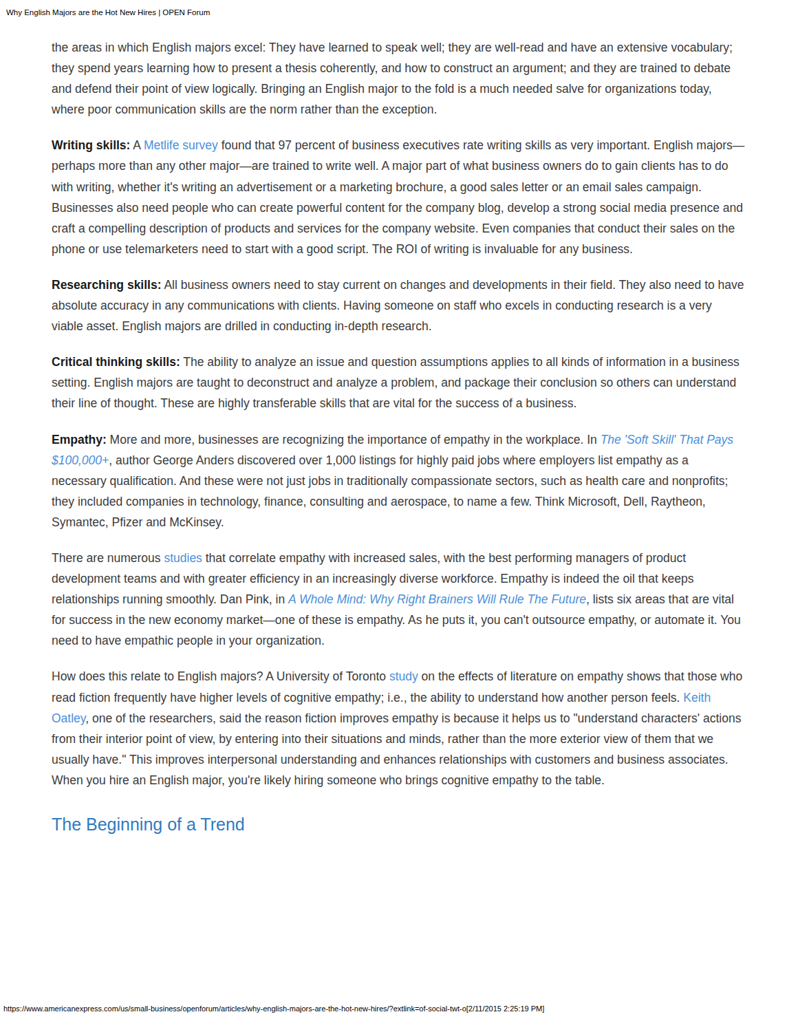Why English Majors are the Hot New Hires | OPEN Forum
the areas in which English majors excel: They have learned to speak well; they are well-read and have an extensive vocabulary; they spend years learning how to present a thesis coherently, and how to construct an argument; and they are trained to debate and defend their point of view logically. Bringing an English major to the fold is a much needed salve for organizations today, where poor communication skills are the norm rather than the exception.
Writing skills: A Metlife survey found that 97 percent of business executives rate writing skills as very important. English majors—perhaps more than any other major—are trained to write well. A major part of what business owners do to gain clients has to do with writing, whether it's writing an advertisement or a marketing brochure, a good sales letter or an email sales campaign. Businesses also need people who can create powerful content for the company blog, develop a strong social media presence and craft a compelling description of products and services for the company website. Even companies that conduct their sales on the phone or use telemarketers need to start with a good script. The ROI of writing is invaluable for any business.
Researching skills: All business owners need to stay current on changes and developments in their field. They also need to have absolute accuracy in any communications with clients. Having someone on staff who excels in conducting research is a very viable asset. English majors are drilled in conducting in-depth research.
Critical thinking skills: The ability to analyze an issue and question assumptions applies to all kinds of information in a business setting. English majors are taught to deconstruct and analyze a problem, and package their conclusion so others can understand their line of thought. These are highly transferable skills that are vital for the success of a business.
Empathy: More and more, businesses are recognizing the importance of empathy in the workplace. In The 'Soft Skill' That Pays $100,000+, author George Anders discovered over 1,000 listings for highly paid jobs where employers list empathy as a necessary qualification. And these were not just jobs in traditionally compassionate sectors, such as health care and nonprofits; they included companies in technology, finance, consulting and aerospace, to name a few. Think Microsoft, Dell, Raytheon, Symantec, Pfizer and McKinsey.
There are numerous studies that correlate empathy with increased sales, with the best performing managers of product development teams and with greater efficiency in an increasingly diverse workforce. Empathy is indeed the oil that keeps relationships running smoothly. Dan Pink, in A Whole Mind: Why Right Brainers Will Rule The Future, lists six areas that are vital for success in the new economy market—one of these is empathy. As he puts it, you can't outsource empathy, or automate it. You need to have empathic people in your organization.
How does this relate to English majors? A University of Toronto study on the effects of literature on empathy shows that those who read fiction frequently have higher levels of cognitive empathy; i.e., the ability to understand how another person feels. Keith Oatley, one of the researchers, said the reason fiction improves empathy is because it helps us to "understand characters' actions from their interior point of view, by entering into their situations and minds, rather than the more exterior view of them that we usually have." This improves interpersonal understanding and enhances relationships with customers and business associates. When you hire an English major, you're likely hiring someone who brings cognitive empathy to the table.
The Beginning of a Trend
https://www.americanexpress.com/us/small-business/openforum/articles/why-english-majors-are-the-hot-new-hires/?extlink=of-social-twt-o[2/11/2015 2:25:19 PM]